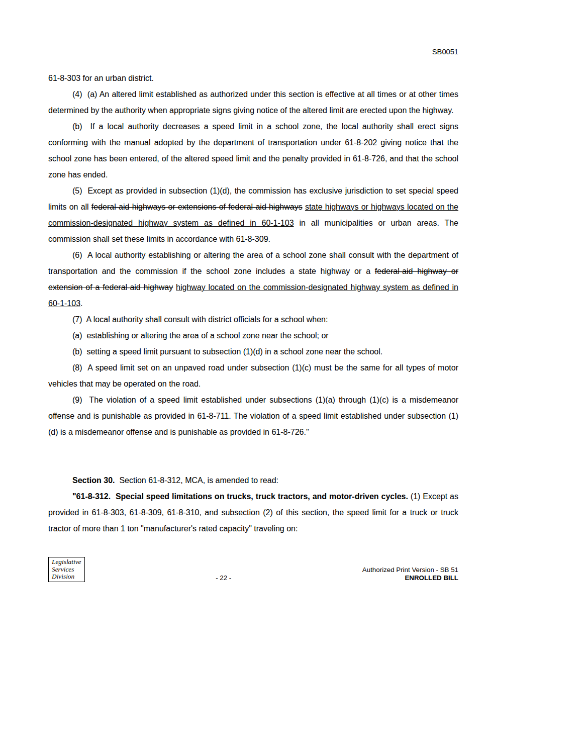SB0051
61-8-303 for an urban district.
(4) (a) An altered limit established as authorized under this section is effective at all times or at other times determined by the authority when appropriate signs giving notice of the altered limit are erected upon the highway.
(b) If a local authority decreases a speed limit in a school zone, the local authority shall erect signs conforming with the manual adopted by the department of transportation under 61-8-202 giving notice that the school zone has been entered, of the altered speed limit and the penalty provided in 61-8-726, and that the school zone has ended.
(5) Except as provided in subsection (1)(d), the commission has exclusive jurisdiction to set special speed limits on all federal-aid highways or extensions of federal-aid highways state highways or highways located on the commission-designated highway system as defined in 60-1-103 in all municipalities or urban areas. The commission shall set these limits in accordance with 61-8-309.
(6) A local authority establishing or altering the area of a school zone shall consult with the department of transportation and the commission if the school zone includes a state highway or a federal-aid highway or extension of a federal-aid highway highway located on the commission-designated highway system as defined in 60-1-103.
(7) A local authority shall consult with district officials for a school when:
(a) establishing or altering the area of a school zone near the school; or
(b) setting a speed limit pursuant to subsection (1)(d) in a school zone near the school.
(8) A speed limit set on an unpaved road under subsection (1)(c) must be the same for all types of motor vehicles that may be operated on the road.
(9) The violation of a speed limit established under subsections (1)(a) through (1)(c) is a misdemeanor offense and is punishable as provided in 61-8-711. The violation of a speed limit established under subsection (1)(d) is a misdemeanor offense and is punishable as provided in 61-8-726."
Section 30. Section 61-8-312, MCA, is amended to read:
"61-8-312. Special speed limitations on trucks, truck tractors, and motor-driven cycles. (1) Except as provided in 61-8-303, 61-8-309, 61-8-310, and subsection (2) of this section, the speed limit for a truck or truck tractor of more than 1 ton "manufacturer's rated capacity" traveling on:
Legislative Services Division
- 22 -
Authorized Print Version - SB 51 ENROLLED BILL